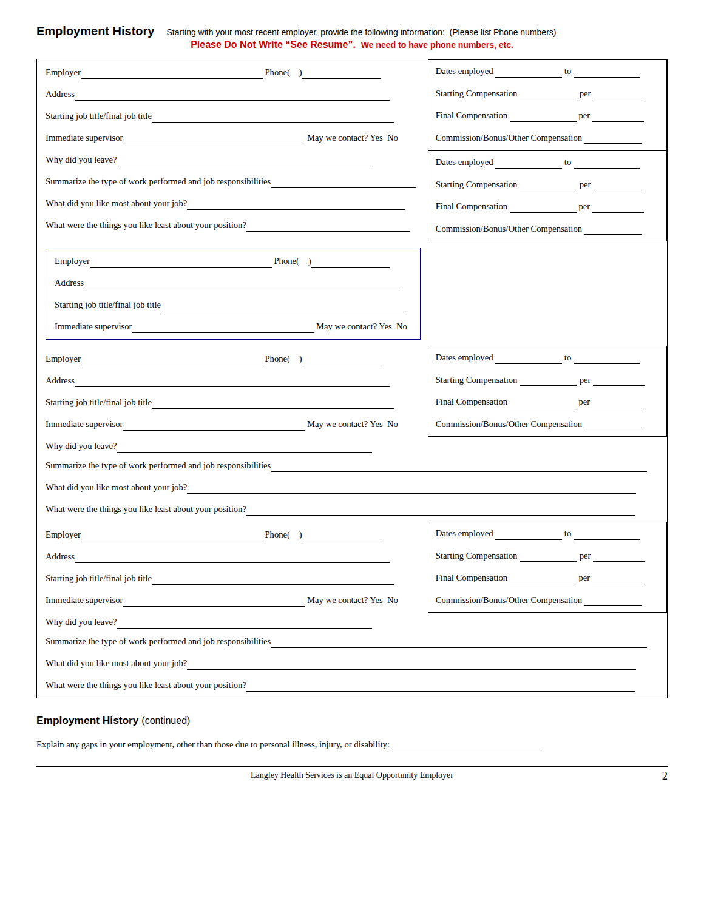Employment History
Starting with your most recent employer, provide the following information: (Please list Phone numbers)
Please Do Not Write “See Resume”. We need to have phone numbers, etc.
| Employer Phone( ) Address Starting job title/final job title Immediate supervisor May we contact? Yes No Why did you leave? Summarize the type of work performed and job responsibilities What did you like most about your job? What were the things you like least about your position? | Dates employed to Starting Compensation per Final Compensation per Commission/Bonus/Other Compensation Dates employed to Starting Compensation per Final Compensation per Commission/Bonus/Other Compensation |
| Employer Phone( ) Address Starting job title/final job title Immediate supervisor May we contact? Yes No | |
| Employer Phone( ) Address Starting job title/final job title Immediate supervisor May we contact? Yes No Why did you leave? | Dates employed to Starting Compensation per Final Compensation per Commission/Bonus/Other Compensation |
| Summarize the type of work performed and job responsibilities What did you like most about your job? What were the things you like least about your position? |
| Employer Phone( ) Address Starting job title/final job title Immediate supervisor May we contact? Yes No Why did you leave? | Dates employed to Starting Compensation per Final Compensation per Commission/Bonus/Other Compensation |
| Summarize the type of work performed and job responsibilities What did you like most about your job? What were the things you like least about your position? |
Employment History (continued)
Explain any gaps in your employment, other than those due to personal illness, injury, or disability:
Langley Health Services is an Equal Opportunity Employer 2